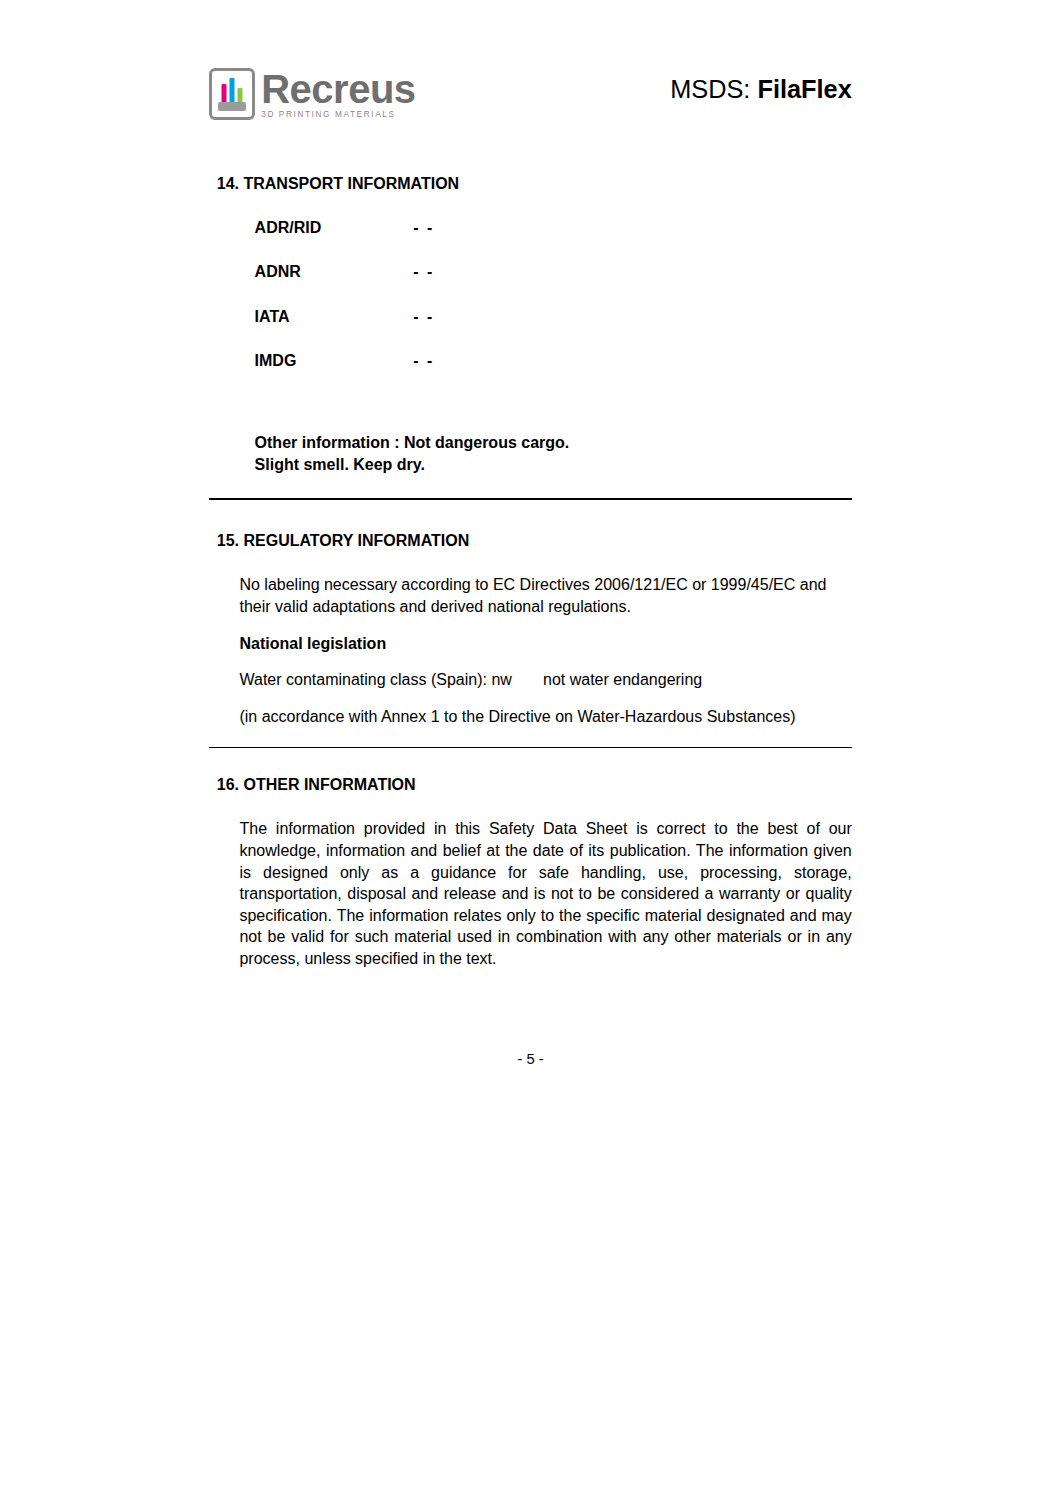Recreus
3D Printing Materials
MSDS: FilaFlex
14. TRANSPORT INFORMATION
| ADR/RID | - - |
| ADNR | - - |
| IATA | - - |
| IMDG | - - |
Other information : Not dangerous cargo.
Slight smell. Keep dry.
15. REGULATORY INFORMATION
No labeling necessary according to EC Directives 2006/121/EC or 1999/45/EC and their valid adaptations and derived national regulations.
National legislation
Water contaminating class (Spain): nw not water endangering
(in accordance with Annex 1 to the Directive on Water-Hazardous Substances)
16. OTHER INFORMATION
The information provided in this Safety Data Sheet is correct to the best of our knowledge, information and belief at the date of its publication. The information given is designed only as a guidance for safe handling, use, processing, storage, transportation, disposal and release and is not to be considered a warranty or quality specification. The information relates only to the specific material designated and may not be valid for such material used in combination with any other materials or in any process, unless specified in the text.
- 5 -